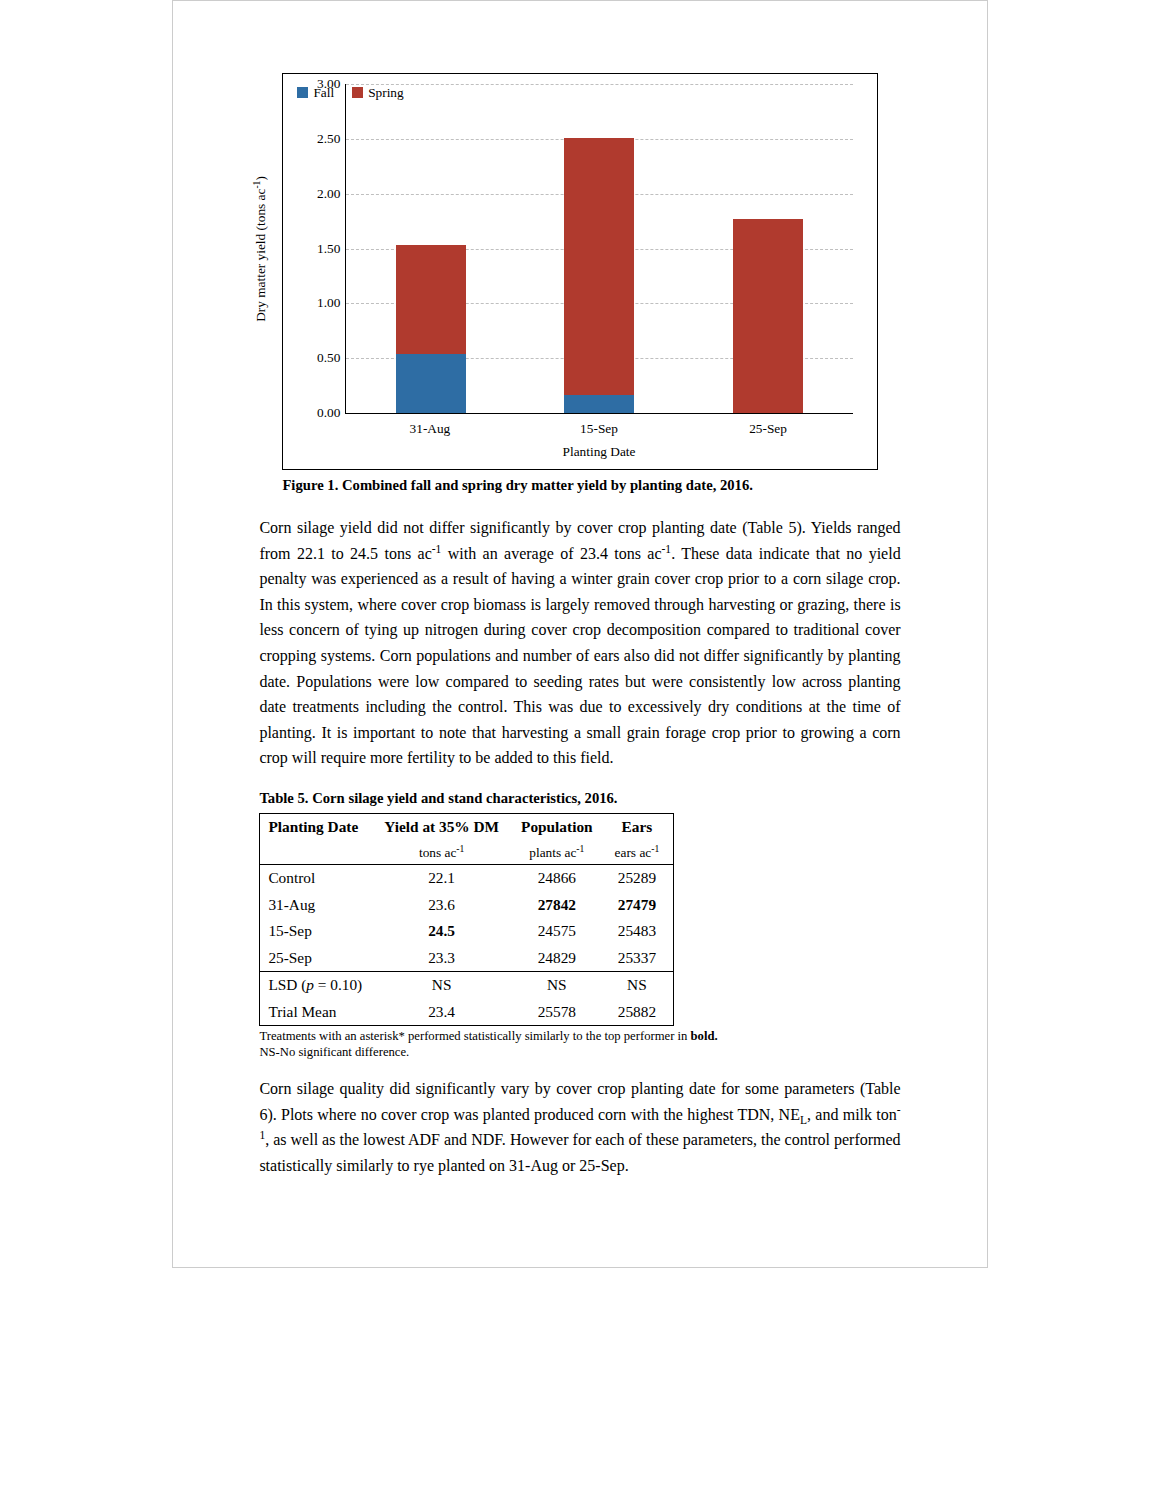Fall Spring
Dry matter yield (tons ac-1)
3.00
2.50
2.00
1.50
1.00
0.50
0.00
31-Aug 15-Sep 25-Sep
Planting Date
Figure 1. Combined fall and spring dry matter yield by planting date, 2016.
Corn silage yield did not differ significantly by cover crop planting date (Table 5). Yields ranged from 22.1 to 24.5 tons ac-1 with an average of 23.4 tons ac-1. These data indicate that no yield penalty was experienced as a result of having a winter grain cover crop prior to a corn silage crop. In this system, where cover crop biomass is largely removed through harvesting or grazing, there is less concern of tying up nitrogen during cover crop decomposition compared to traditional cover cropping systems. Corn populations and number of ears also did not differ significantly by planting date. Populations were low compared to seeding rates but were consistently low across planting date treatments including the control. This was due to excessively dry conditions at the time of planting. It is important to note that harvesting a small grain forage crop prior to growing a corn crop will require more fertility to be added to this field.
Table 5. Corn silage yield and stand characteristics, 2016.
| Planting Date | Yield at 35% DM | Population | Ears |
| --- | --- | --- | --- |
| | tons ac -1 | plants ac -1 | ears ac -1 |
| Control | 22.1 | 24866 | 25289 |
| 31-Aug | 23.6 | 27842 | 27479 |
| 15-Sep | 24.5 | 24575 | 25483 |
| 25-Sep | 23.3 | 24829 | 25337 |
| LSD ( p = 0.10) | NS | NS | NS |
| Trial Mean | 23.4 | 25578 | 25882 |
Treatments with an asterisk* performed statistically similarly to the top performer in bold.
NS-No significant difference.
Corn silage quality did significantly vary by cover crop planting date for some parameters (Table 6). Plots where no cover crop was planted produced corn with the highest TDN, NEL, and milk ton-1, as well as the lowest ADF and NDF. However for each of these parameters, the control performed statistically similarly to rye planted on 31-Aug or 25-Sep.